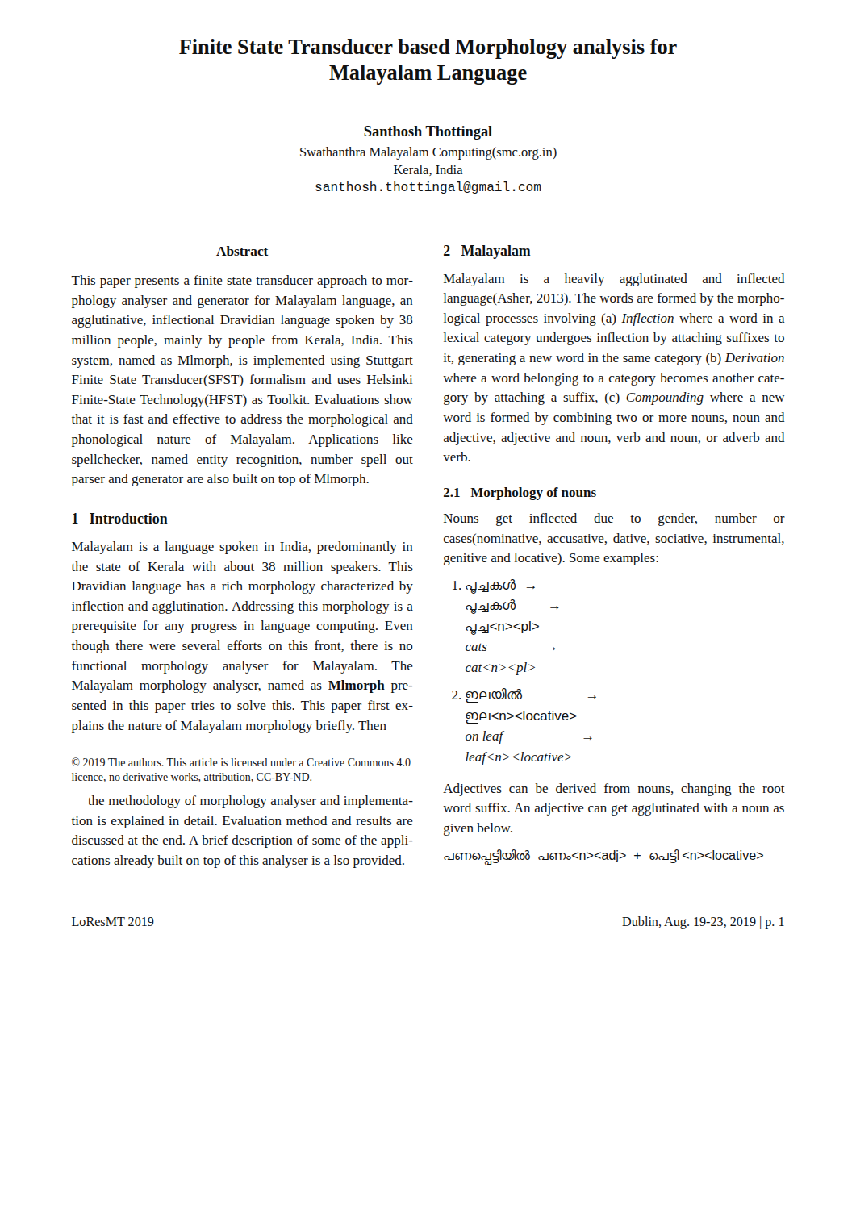Finite State Transducer based Morphology analysis for
Malayalam Language
Santhosh Thottingal
Swathanthra Malayalam Computing(smc.org.in)
Kerala, India
santhosh.thottingal@gmail.com
Abstract
This paper presents a finite state transducer approach to morphology analyser and generator for Malayalam language, an agglutinative, inflectional Dravidian language spoken by 38 million people, mainly by people from Kerala, India. This system, named as Mlmorph, is implemented using Stuttgart Finite State Transducer(SFST) formalism and uses Helsinki Finite-State Technology(HFST) as Toolkit. Evaluations show that it is fast and effective to address the morphological and phonological nature of Malayalam. Applications like spellchecker, named entity recognition, number spell out parser and generator are also built on top of Mlmorph.
1 Introduction
Malayalam is a language spoken in India, predominantly in the state of Kerala with about 38 million speakers. This Dravidian language has a rich morphology characterized by inflection and agglutination. Addressing this morphology is a prerequisite for any progress in language computing. Even though there were several efforts on this front, there is no functional morphology analyser for Malayalam. The Malayalam morphology analyser, named as Mlmorph presented in this paper tries to solve this. This paper first explains the nature of Malayalam morphology briefly. Then
© 2019 The authors. This article is licensed under a Creative Commons 4.0 licence, no derivative works, attribution, CC-BY-ND.
the methodology of morphology analyser and implementation is explained in detail. Evaluation method and results are discussed at the end. A brief description of some of the applications already built on top of this analyser is a lso provided.
2 Malayalam
Malayalam is a heavily agglutinated and inflected language(Asher, 2013). The words are formed by the morphological processes involving (a) Inflection where a word in a lexical category undergoes inflection by attaching suffixes to it, generating a new word in the same category (b) Derivation where a word belonging to a category becomes another category by attaching a suffix, (c) Compounding where a new word is formed by combining two or more nouns, noun and adjective, adjective and noun, verb and noun, or adverb and verb.
2.1 Morphology of nouns
Nouns get inflected due to gender, number or cases(nominative, accusative, dative, sociative, instrumental, genitive and locative). Some examples:
പൂച്ചകൾ→
പൂച്ചകൾ→പൂച്ച<n><pl>
cats→cat<n><pl>
ഇലയിൽ→ഇല<n><locative>
on leaf→leaf<n><locative>
Adjectives can be derived from nouns, changing the root word suffix. An adjective can get agglutinated with a noun as given below.
പണപ്പെട്ടിയിൽ പണം<n><adj> + പെട്ടി <n><locative>
LoResMT 2019
Dublin, Aug. 19-23, 2019 | p. 1